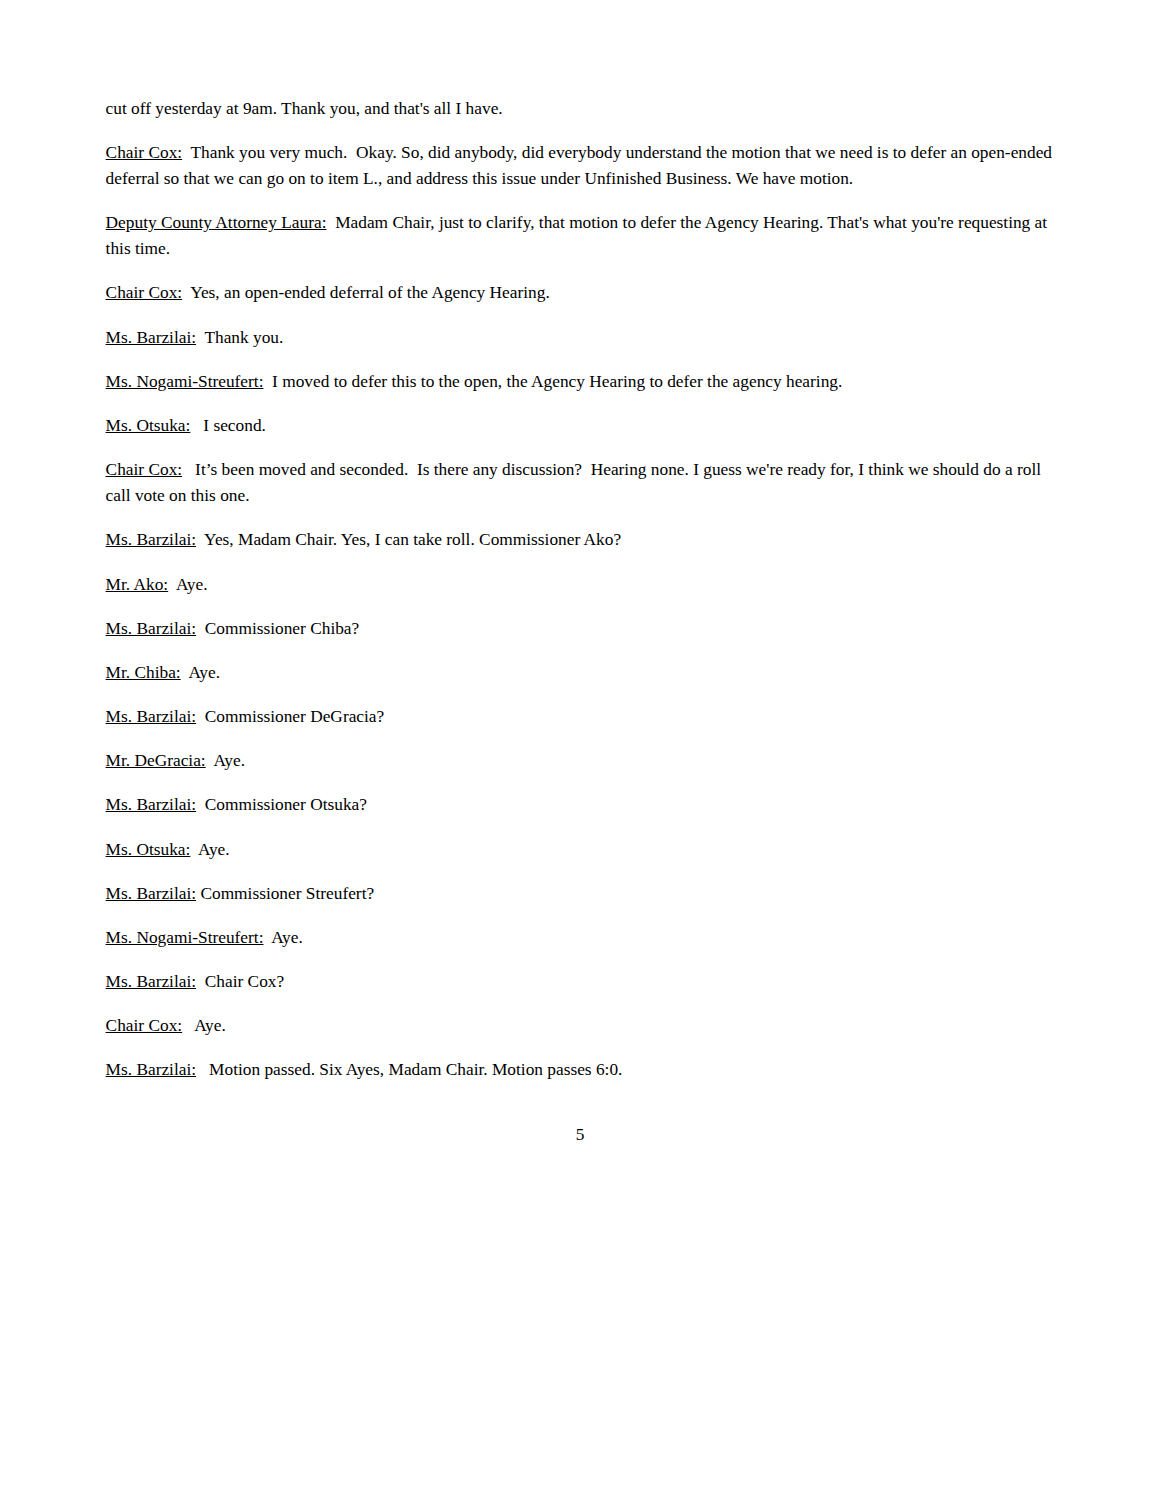cut off yesterday at 9am. Thank you, and that's all I have.
Chair Cox: Thank you very much. Okay. So, did anybody, did everybody understand the motion that we need is to defer an open-ended deferral so that we can go on to item L., and address this issue under Unfinished Business. We have motion.
Deputy County Attorney Laura: Madam Chair, just to clarify, that motion to defer the Agency Hearing. That's what you're requesting at this time.
Chair Cox: Yes, an open-ended deferral of the Agency Hearing.
Ms. Barzilai: Thank you.
Ms. Nogami-Streufert: I moved to defer this to the open, the Agency Hearing to defer the agency hearing.
Ms. Otsuka: I second.
Chair Cox: It’s been moved and seconded. Is there any discussion? Hearing none. I guess we're ready for, I think we should do a roll call vote on this one.
Ms. Barzilai: Yes, Madam Chair. Yes, I can take roll. Commissioner Ako?
Mr. Ako: Aye.
Ms. Barzilai: Commissioner Chiba?
Mr. Chiba: Aye.
Ms. Barzilai: Commissioner DeGracia?
Mr. DeGracia: Aye.
Ms. Barzilai: Commissioner Otsuka?
Ms. Otsuka: Aye.
Ms. Barzilai: Commissioner Streufert?
Ms. Nogami-Streufert: Aye.
Ms. Barzilai: Chair Cox?
Chair Cox: Aye.
Ms. Barzilai: Motion passed. Six Ayes, Madam Chair. Motion passes 6:0.
5